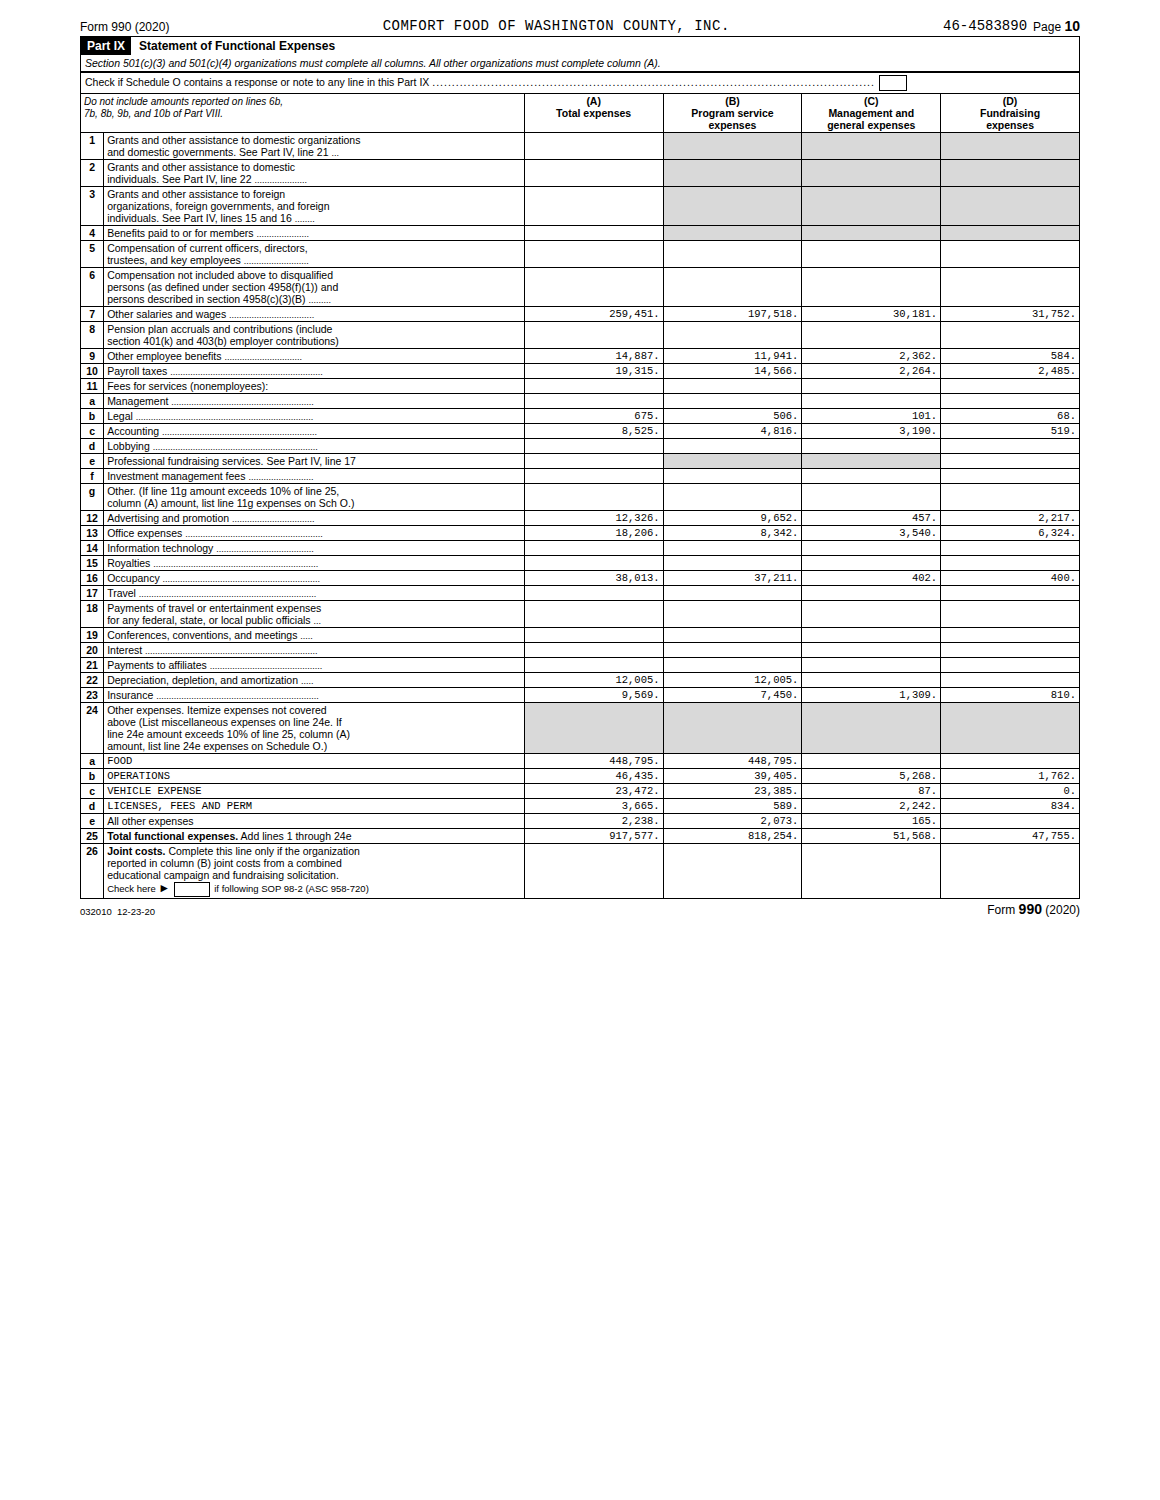Form 990 (2020)
COMFORT FOOD OF WASHINGTON COUNTY, INC.
46-4583890
Page 10
Part IX
Statement of Functional Expenses
Section 501(c)(3) and 501(c)(4) organizations must complete all columns. All other organizations must complete column (A).
Check if Schedule O contains a response or note to any line in this Part IX .................................................................................................................
| Do not include amounts reported on lines 6b, 7b, 8b, 9b, and 10b of Part VIII. | (A) Total expenses | (B) Program service expenses | (C) Management and general expenses | (D) Fundraising expenses |
| 1 | Grants and other assistance to domestic organizations and domestic governments. See Part IV, line 21 ... | | | | |
| 2 | Grants and other assistance to domestic individuals. See Part IV, line 22 ..................... | | | | |
| 3 | Grants and other assistance to foreign organizations, foreign governments, and foreign individuals. See Part IV, lines 15 and 16 ........ | | | | |
| 4 | Benefits paid to or for members ..................... | | | | |
| 5 | Compensation of current officers, directors, trustees, and key employees .......................... | | | | |
| 6 | Compensation not included above to disqualified persons (as defined under section 4958(f)(1)) and persons described in section 4958(c)(3)(B) ......... | | | | |
| 7 | Other salaries and wages .................................. | 259,451. | 197,518. | 30,181. | 31,752. |
| 8 | Pension plan accruals and contributions (include section 401(k) and 403(b) employer contributions) | | | | |
| 9 | Other employee benefits ............................... | 14,887. | 11,941. | 2,362. | 584. |
| 10 | Payroll taxes ............................................................. | 19,315. | 14,566. | 2,264. | 2,485. |
| 11 | Fees for services (nonemployees): | | | | |
| a | Management ......................................................... | | | | |
| b | Legal ....................................................................... | 675. | 506. | 101. | 68. |
| c | Accounting .............................................................. | 8,525. | 4,816. | 3,190. | 519. |
| d | Lobbying .................................................................. | | | | |
| e | Professional fundraising services. See Part IV, line 17 | | | | |
| f | Investment management fees .......................... | | | | |
| g | Other. (If line 11g amount exceeds 10% of line 25, column (A) amount, list line 11g expenses on Sch O.) | | | | |
| 12 | Advertising and promotion ................................. | 12,326. | 9,652. | 457. | 2,217. |
| 13 | Office expenses ....................................................... | 18,206. | 8,342. | 3,540. | 6,324. |
| 14 | Information technology ....................................... | | | | |
| 15 | Royalties .................................................................. | | | | |
| 16 | Occupancy ............................................................... | 38,013. | 37,211. | 402. | 400. |
| 17 | Travel ....................................................................... | | | | |
| 18 | Payments of travel or entertainment expenses for any federal, state, or local public officials ... | | | | |
| 19 | Conferences, conventions, and meetings ..... | | | | |
| 20 | Interest ..................................................................... | | | | |
| 21 | Payments to affiliates ............................................. | | | | |
| 22 | Depreciation, depletion, and amortization ..... | 12,005. | 12,005. | | |
| 23 | Insurance ................................................................. | 9,569. | 7,450. | 1,309. | 810. |
| 24 | Other expenses. Itemize expenses not covered above (List miscellaneous expenses on line 24e. If line 24e amount exceeds 10% of line 25, column (A) amount, list line 24e expenses on Schedule O.) | | | | |
| a | FOOD | 448,795. | 448,795. | | |
| b | OPERATIONS | 46,435. | 39,405. | 5,268. | 1,762. |
| c | VEHICLE EXPENSE | 23,472. | 23,385. | 87. | 0. |
| d | LICENSES, FEES AND PERM | 3,665. | 589. | 2,242. | 834. |
| e | All other expenses | 2,238. | 2,073. | 165. | |
| 25 | Total functional expenses. Add lines 1 through 24e | 917,577. | 818,254. | 51,568. | 47,755. |
| 26 | Joint costs. Complete this line only if the organization reported in column (B) joint costs from a combined educational campaign and fundraising solicitation. Check here ► if following SOP 98-2 (ASC 958-720) | | | | |
032010 12-23-20
Form 990 (2020)